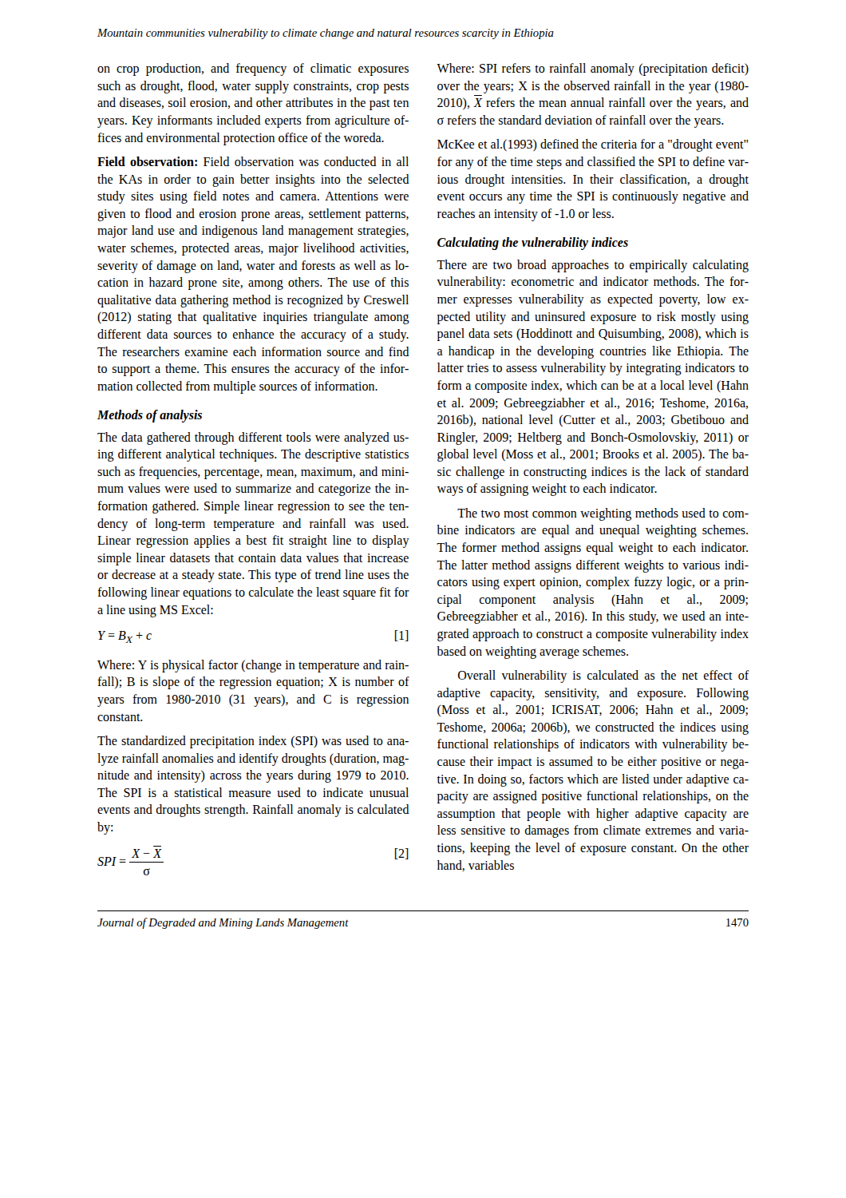Mountain communities vulnerability to climate change and natural resources scarcity in Ethiopia
on crop production, and frequency of climatic exposures such as drought, flood, water supply constraints, crop pests and diseases, soil erosion, and other attributes in the past ten years. Key informants included experts from agriculture offices and environmental protection office of the woreda.
Field observation: Field observation was conducted in all the KAs in order to gain better insights into the selected study sites using field notes and camera. Attentions were given to flood and erosion prone areas, settlement patterns, major land use and indigenous land management strategies, water schemes, protected areas, major livelihood activities, severity of damage on land, water and forests as well as location in hazard prone site, among others. The use of this qualitative data gathering method is recognized by Creswell (2012) stating that qualitative inquiries triangulate among different data sources to enhance the accuracy of a study. The researchers examine each information source and find to support a theme. This ensures the accuracy of the information collected from multiple sources of information.
Methods of analysis
The data gathered through different tools were analyzed using different analytical techniques. The descriptive statistics such as frequencies, percentage, mean, maximum, and minimum values were used to summarize and categorize the information gathered. Simple linear regression to see the tendency of long-term temperature and rainfall was used. Linear regression applies a best fit straight line to display simple linear datasets that contain data values that increase or decrease at a steady state. This type of trend line uses the following linear equations to calculate the least square fit for a line using MS Excel:
Y = BX + c[1]
Where: Y is physical factor (change in temperature and rainfall); B is slope of the regression equation; X is number of years from 1980-2010 (31 years), and C is regression constant.
The standardized precipitation index (SPI) was used to analyze rainfall anomalies and identify droughts (duration, magnitude and intensity) across the years during 1979 to 2010. The SPI is a statistical measure used to indicate unusual events and droughts strength. Rainfall anomaly is calculated by:
SPI = X − X σ[2]
Where: SPI refers to rainfall anomaly (precipitation deficit) over the years; X is the observed rainfall in the year (1980-2010), X refers the mean annual rainfall over the years, and σ refers the standard deviation of rainfall over the years.
McKee et al.(1993) defined the criteria for a "drought event" for any of the time steps and classified the SPI to define various drought intensities. In their classification, a drought event occurs any time the SPI is continuously negative and reaches an intensity of -1.0 or less.
Calculating the vulnerability indices
There are two broad approaches to empirically calculating vulnerability: econometric and indicator methods. The former expresses vulnerability as expected poverty, low expected utility and uninsured exposure to risk mostly using panel data sets (Hoddinott and Quisumbing, 2008), which is a handicap in the developing countries like Ethiopia. The latter tries to assess vulnerability by integrating indicators to form a composite index, which can be at a local level (Hahn et al. 2009; Gebreegziabher et al., 2016; Teshome, 2016a, 2016b), national level (Cutter et al., 2003; Gbetibouo and Ringler, 2009; Heltberg and Bonch-Osmolovskiy, 2011) or global level (Moss et al., 2001; Brooks et al. 2005). The basic challenge in constructing indices is the lack of standard ways of assigning weight to each indicator.
The two most common weighting methods used to combine indicators are equal and unequal weighting schemes. The former method assigns equal weight to each indicator. The latter method assigns different weights to various indicators using expert opinion, complex fuzzy logic, or a principal component analysis (Hahn et al., 2009; Gebreegziabher et al., 2016). In this study, we used an integrated approach to construct a composite vulnerability index based on weighting average schemes.
Overall vulnerability is calculated as the net effect of adaptive capacity, sensitivity, and exposure. Following (Moss et al., 2001; ICRISAT, 2006; Hahn et al., 2009; Teshome, 2006a; 2006b), we constructed the indices using functional relationships of indicators with vulnerability because their impact is assumed to be either positive or negative. In doing so, factors which are listed under adaptive capacity are assigned positive functional relationships, on the assumption that people with higher adaptive capacity are less sensitive to damages from climate extremes and variations, keeping the level of exposure constant. On the other hand, variables
Journal of Degraded and Mining Lands Management 1470